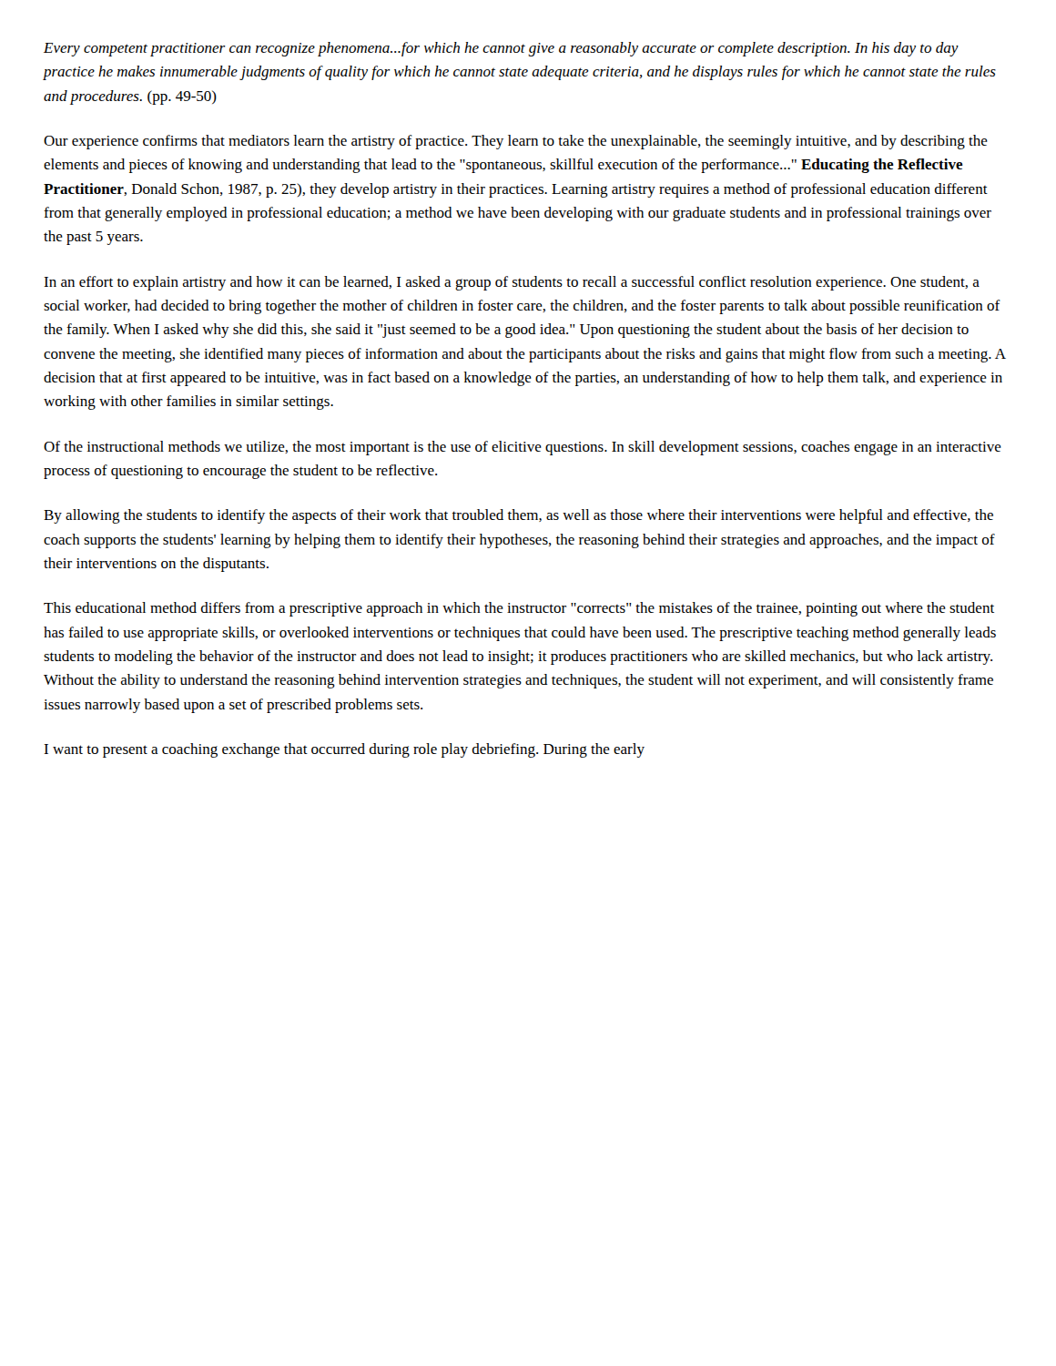Every competent practitioner can recognize phenomena...for which he cannot give a reasonably accurate or complete description. In his day to day practice he makes innumerable judgments of quality for which he cannot state adequate criteria, and he displays rules for which he cannot state the rules and procedures. (pp. 49-50)
Our experience confirms that mediators learn the artistry of practice. They learn to take the unexplainable, the seemingly intuitive, and by describing the elements and pieces of knowing and understanding that lead to the "spontaneous, skillful execution of the performance..." Educating the Reflective Practitioner, Donald Schon, 1987, p. 25), they develop artistry in their practices. Learning artistry requires a method of professional education different from that generally employed in professional education; a method we have been developing with our graduate students and in professional trainings over the past 5 years.
In an effort to explain artistry and how it can be learned, I asked a group of students to recall a successful conflict resolution experience. One student, a social worker, had decided to bring together the mother of children in foster care, the children, and the foster parents to talk about possible reunification of the family. When I asked why she did this, she said it "just seemed to be a good idea." Upon questioning the student about the basis of her decision to convene the meeting, she identified many pieces of information and about the participants about the risks and gains that might flow from such a meeting. A decision that at first appeared to be intuitive, was in fact based on a knowledge of the parties, an understanding of how to help them talk, and experience in working with other families in similar settings.
Of the instructional methods we utilize, the most important is the use of elicitive questions. In skill development sessions, coaches engage in an interactive process of questioning to encourage the student to be reflective.
By allowing the students to identify the aspects of their work that troubled them, as well as those where their interventions were helpful and effective, the coach supports the students' learning by helping them to identify their hypotheses, the reasoning behind their strategies and approaches, and the impact of their interventions on the disputants.
This educational method differs from a prescriptive approach in which the instructor "corrects" the mistakes of the trainee, pointing out where the student has failed to use appropriate skills, or overlooked interventions or techniques that could have been used. The prescriptive teaching method generally leads students to modeling the behavior of the instructor and does not lead to insight; it produces practitioners who are skilled mechanics, but who lack artistry. Without the ability to understand the reasoning behind intervention strategies and techniques, the student will not experiment, and will consistently frame issues narrowly based upon a set of prescribed problems sets.
I want to present a coaching exchange that occurred during role play debriefing. During the early